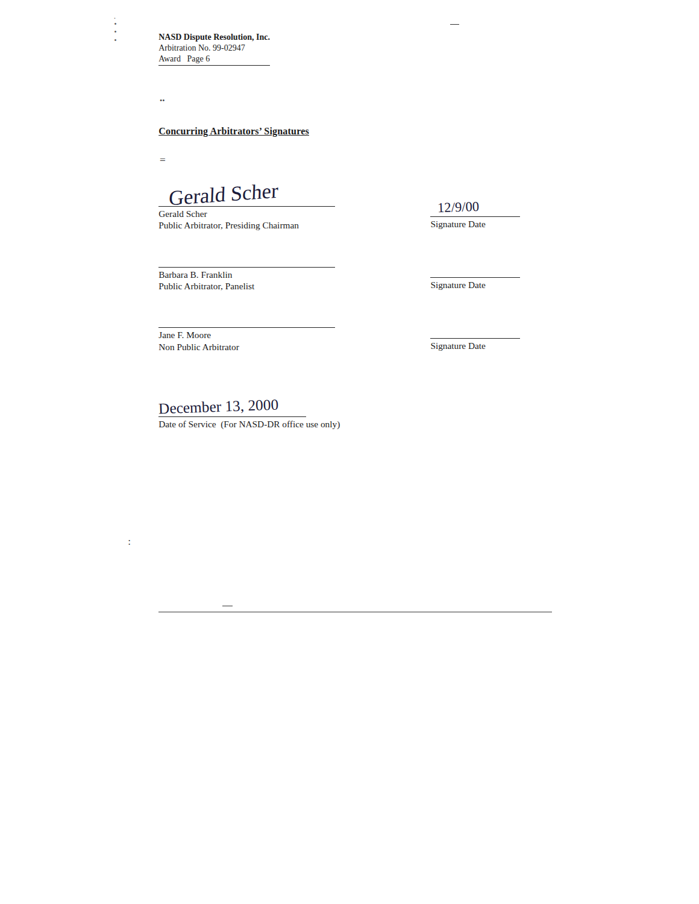. • • •
NASD Dispute Resolution, Inc.
Arbitration No. 99-02947
Award Page 6
••
Concurring Arbitrators’ Signatures
=
Gerald Scher
Gerald Scher
Public Arbitrator, Presiding Chairman
12/9/00
Signature Date
Barbara B. Franklin
Public Arbitrator, Panelist
Signature Date
Jane F. Moore
Non Public Arbitrator
Signature Date
:
December 13, 2000
Date of Service (For NASD-DR office use only)